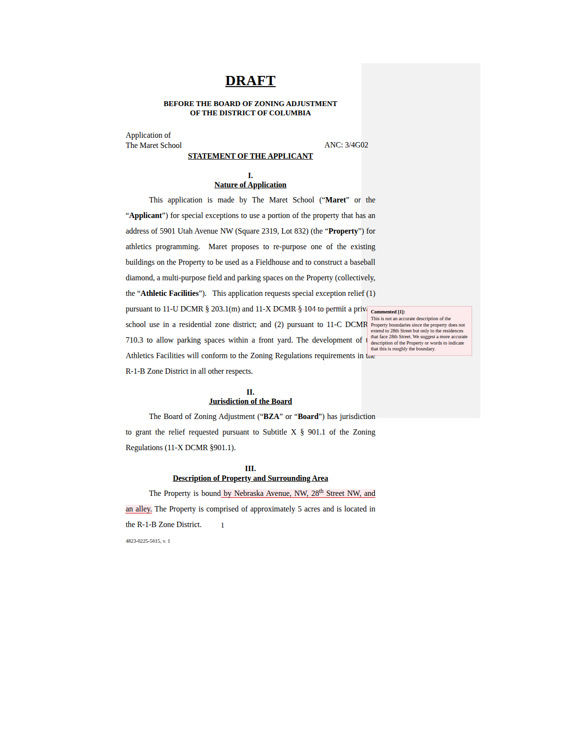DRAFT
BEFORE THE BOARD OF ZONING ADJUSTMENT
OF THE DISTRICT OF COLUMBIA
Application of
The Maret School ANC: 3/4G02
STATEMENT OF THE APPLICANT
I. Nature of Application
This application is made by The Maret School (“Maret” or the “Applicant”) for special exceptions to use a portion of the property that has an address of 5901 Utah Avenue NW (Square 2319, Lot 832) (the “Property”) for athletics programming. Maret proposes to re-purpose one of the existing buildings on the Property to be used as a Fieldhouse and to construct a baseball diamond, a multi-purpose field and parking spaces on the Property (collectively, the “Athletic Facilities”). This application requests special exception relief (1) pursuant to 11-U DCMR § 203.1(m) and 11-X DCMR § 104 to permit a private school use in a residential zone district; and (2) pursuant to 11-C DCMR § 710.3 to allow parking spaces within a front yard. The development of the Athletics Facilities will conform to the Zoning Regulations requirements in the R-1-B Zone District in all other respects.
II. Jurisdiction of the Board
The Board of Zoning Adjustment (“BZA” or “Board”) has jurisdiction to grant the relief requested pursuant to Subtitle X § 901.1 of the Zoning Regulations (11-X DCMR §901.1).
III. Description of Property and Surrounding Area
The Property is bound by Nebraska Avenue, NW, 28th Street NW, and an alley. The Property is comprised of approximately 5 acres and is located in the R-1-B Zone District.
Commented [1]: This is not an accurate description of the Property boundaries since the property does not extend to 28th Street but only to the residences that face 28th Street. We suggest a more accurate description of the Property or words to indicate that this is roughly the boundary.
1
4823-0225-5615, v. 1